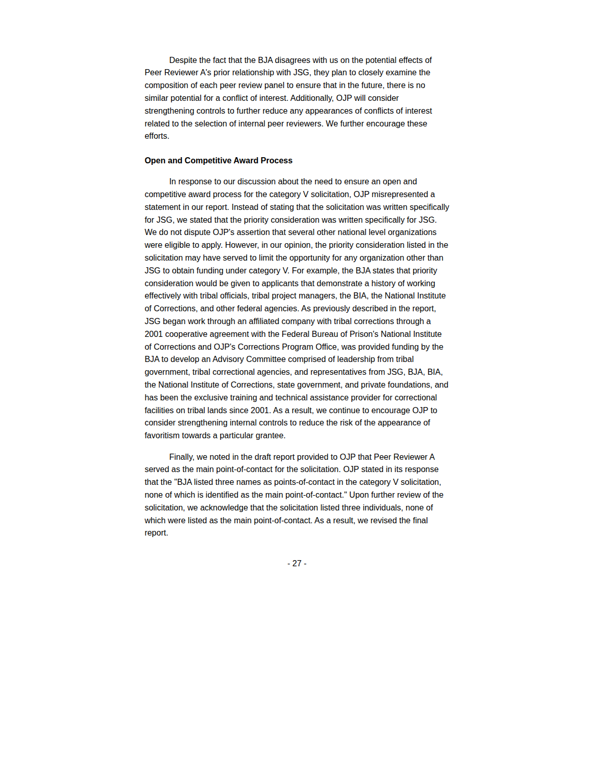Despite the fact that the BJA disagrees with us on the potential effects of Peer Reviewer A's prior relationship with JSG, they plan to closely examine the composition of each peer review panel to ensure that in the future, there is no similar potential for a conflict of interest. Additionally, OJP will consider strengthening controls to further reduce any appearances of conflicts of interest related to the selection of internal peer reviewers. We further encourage these efforts.
Open and Competitive Award Process
In response to our discussion about the need to ensure an open and competitive award process for the category V solicitation, OJP misrepresented a statement in our report. Instead of stating that the solicitation was written specifically for JSG, we stated that the priority consideration was written specifically for JSG. We do not dispute OJP's assertion that several other national level organizations were eligible to apply. However, in our opinion, the priority consideration listed in the solicitation may have served to limit the opportunity for any organization other than JSG to obtain funding under category V. For example, the BJA states that priority consideration would be given to applicants that demonstrate a history of working effectively with tribal officials, tribal project managers, the BIA, the National Institute of Corrections, and other federal agencies. As previously described in the report, JSG began work through an affiliated company with tribal corrections through a 2001 cooperative agreement with the Federal Bureau of Prison's National Institute of Corrections and OJP's Corrections Program Office, was provided funding by the BJA to develop an Advisory Committee comprised of leadership from tribal government, tribal correctional agencies, and representatives from JSG, BJA, BIA, the National Institute of Corrections, state government, and private foundations, and has been the exclusive training and technical assistance provider for correctional facilities on tribal lands since 2001. As a result, we continue to encourage OJP to consider strengthening internal controls to reduce the risk of the appearance of favoritism towards a particular grantee.
Finally, we noted in the draft report provided to OJP that Peer Reviewer A served as the main point-of-contact for the solicitation. OJP stated in its response that the "BJA listed three names as points-of-contact in the category V solicitation, none of which is identified as the main point-of-contact." Upon further review of the solicitation, we acknowledge that the solicitation listed three individuals, none of which were listed as the main point-of-contact. As a result, we revised the final report.
- 27 -